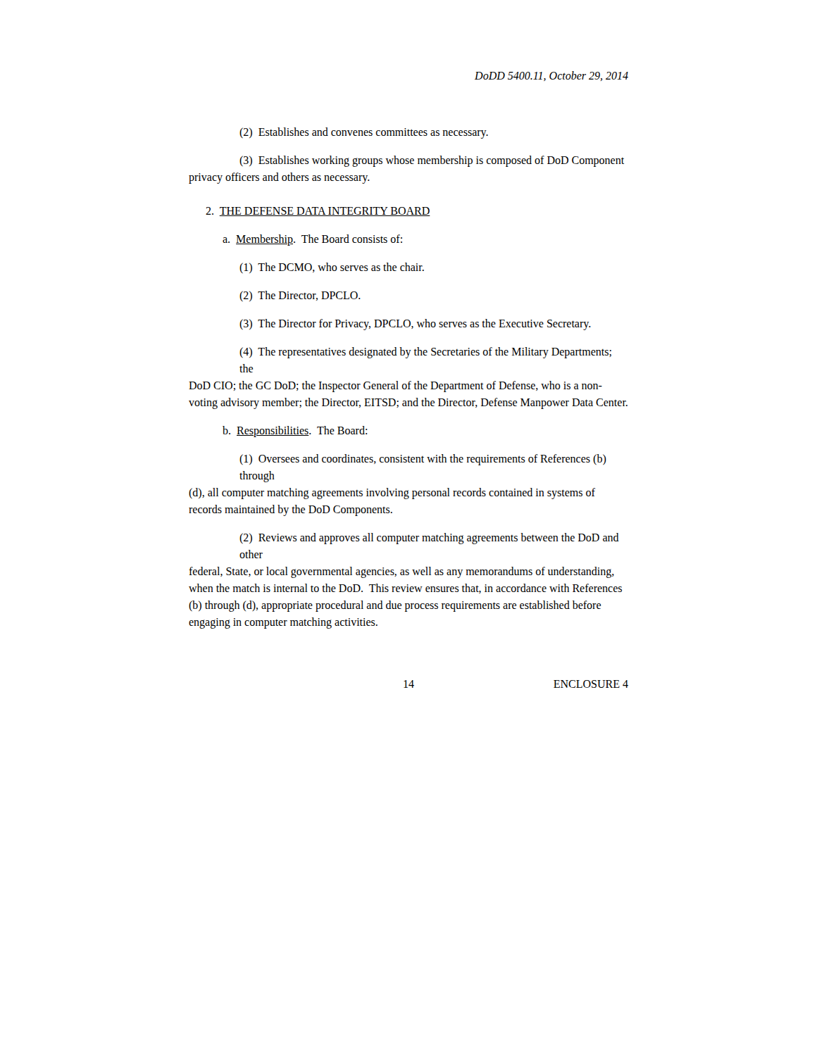DoDD 5400.11, October 29, 2014
(2) Establishes and convenes committees as necessary.
(3) Establishes working groups whose membership is composed of DoD Component
privacy officers and others as necessary.
2. THE DEFENSE DATA INTEGRITY BOARD
a. Membership. The Board consists of:
(1) The DCMO, who serves as the chair.
(2) The Director, DPCLO.
(3) The Director for Privacy, DPCLO, who serves as the Executive Secretary.
(4) The representatives designated by the Secretaries of the Military Departments; the
DoD CIO; the GC DoD; the Inspector General of the Department of Defense, who is a non-voting advisory member; the Director, EITSD; and the Director, Defense Manpower Data Center.
b. Responsibilities. The Board:
(1) Oversees and coordinates, consistent with the requirements of References (b) through
(d), all computer matching agreements involving personal records contained in systems of records maintained by the DoD Components.
(2) Reviews and approves all computer matching agreements between the DoD and other
federal, State, or local governmental agencies, as well as any memorandums of understanding, when the match is internal to the DoD. This review ensures that, in accordance with References (b) through (d), appropriate procedural and due process requirements are established before engaging in computer matching activities.
14 ENCLOSURE 4